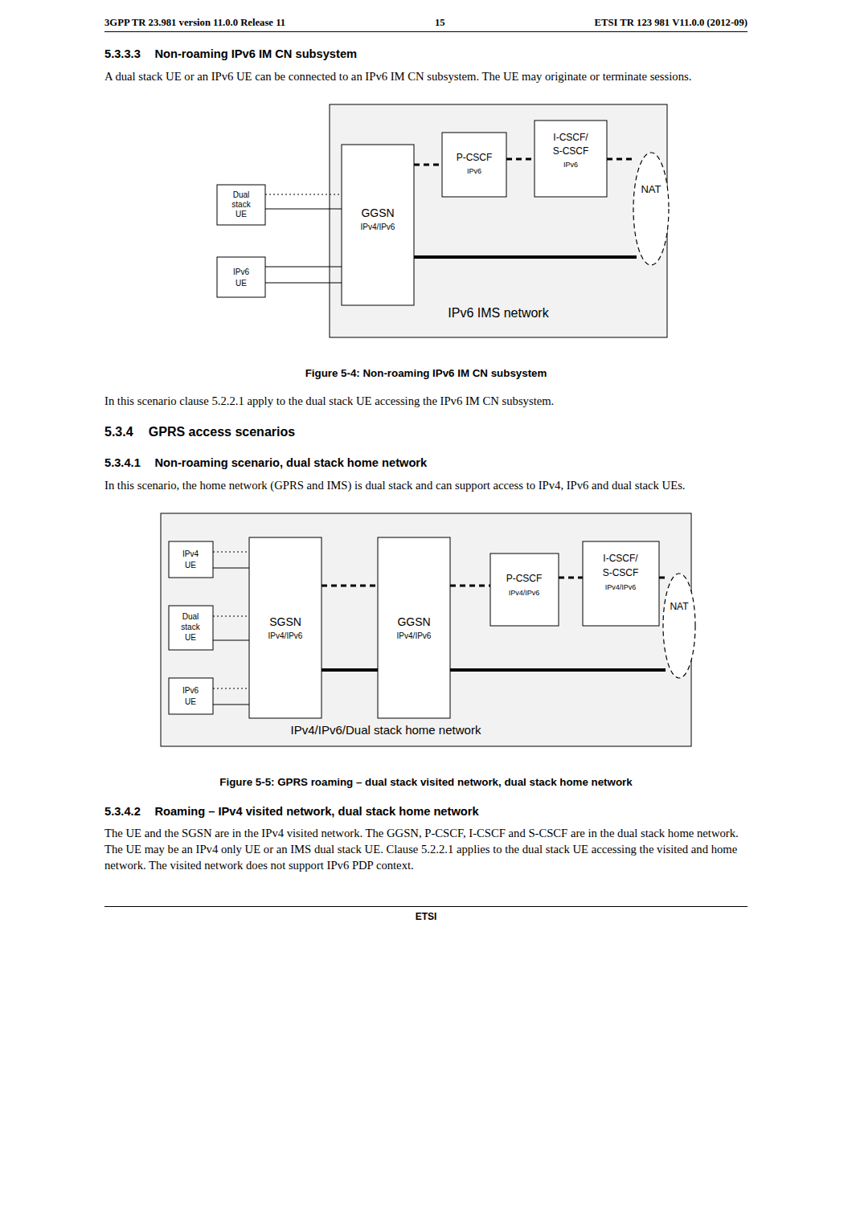3GPP TR 23.981 version 11.0.0 Release 11
15
ETSI TR 123 981 V11.0.0 (2012-09)
5.3.3.3 Non-roaming IPv6 IM CN subsystem
A dual stack UE or an IPv6 UE can be connected to an IPv6 IM CN subsystem. The UE may originate or terminate sessions.
Dual stack UE IPv6 UE GGSN IPv4/IPv6 P-CSCF IPv6 I-CSCF/ S-CSCF IPv6 NAT IPv6 IMS network
Figure 5-4: Non-roaming IPv6 IM CN subsystem
In this scenario clause 5.2.2.1 apply to the dual stack UE accessing the IPv6 IM CN subsystem.
5.3.4 GPRS access scenarios
5.3.4.1 Non-roaming scenario, dual stack home network
In this scenario, the home network (GPRS and IMS) is dual stack and can support access to IPv4, IPv6 and dual stack UEs.
IPv4 UE Dual stack UE IPv6 UE SGSN IPv4/IPv6 GGSN IPv4/IPv6 P-CSCF IPv4/IPv6 I-CSCF/ S-CSCF IPv4/IPv6 NAT IPv4/IPv6/Dual stack home network
Figure 5-5: GPRS roaming – dual stack visited network, dual stack home network
5.3.4.2 Roaming – IPv4 visited network, dual stack home network
The UE and the SGSN are in the IPv4 visited network. The GGSN, P-CSCF, I-CSCF and S-CSCF are in the dual stack home network. The UE may be an IPv4 only UE or an IMS dual stack UE. Clause 5.2.2.1 applies to the dual stack UE accessing the visited and home network. The visited network does not support IPv6 PDP context.
ETSI